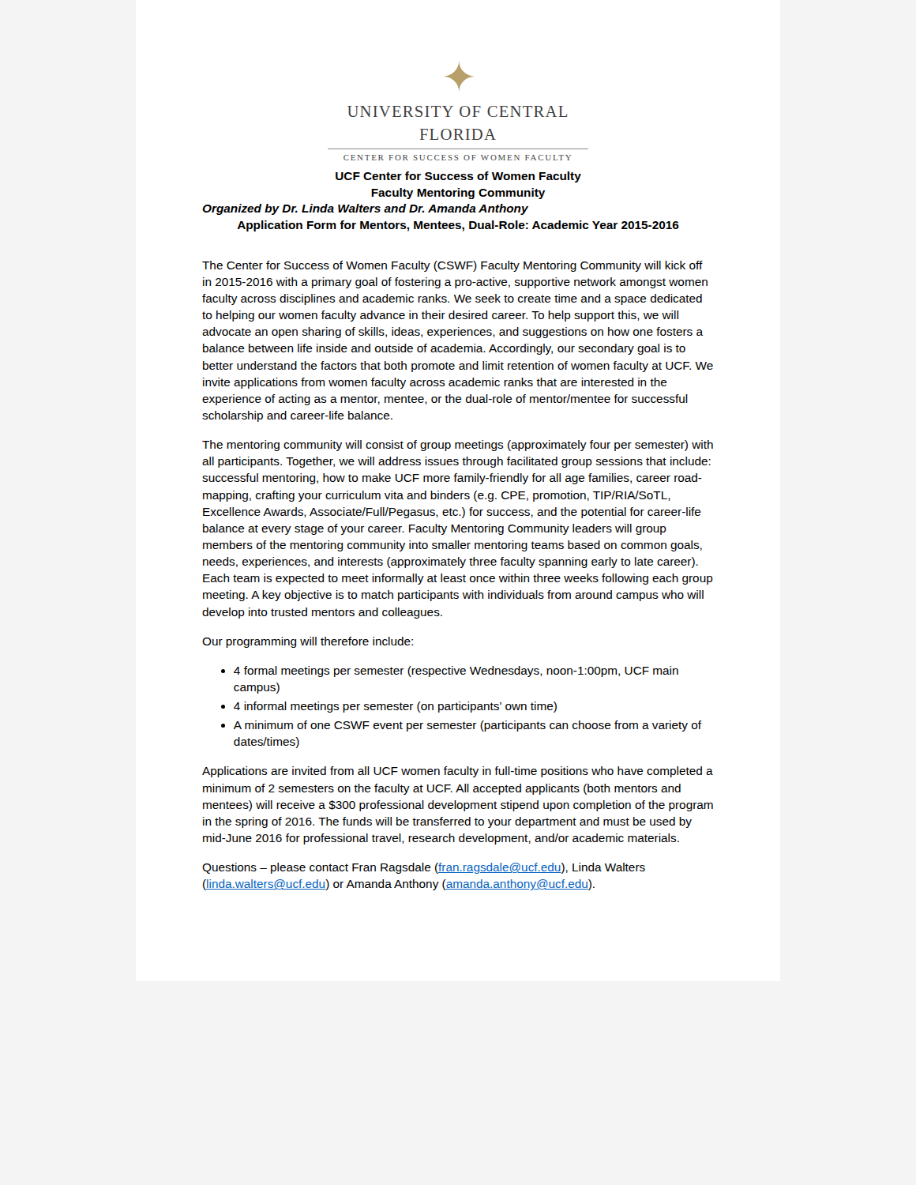✦
UNIVERSITY OF CENTRAL FLORIDA
Center for Success of Women Faculty
UCF Center for Success of Women Faculty
Faculty Mentoring Community
Organized by Dr. Linda Walters and Dr. Amanda Anthony
Application Form for Mentors, Mentees, Dual-Role: Academic Year 2015-2016
The Center for Success of Women Faculty (CSWF) Faculty Mentoring Community will kick off in 2015-2016 with a primary goal of fostering a pro-active, supportive network amongst women faculty across disciplines and academic ranks. We seek to create time and a space dedicated to helping our women faculty advance in their desired career. To help support this, we will advocate an open sharing of skills, ideas, experiences, and suggestions on how one fosters a balance between life inside and outside of academia. Accordingly, our secondary goal is to better understand the factors that both promote and limit retention of women faculty at UCF. We invite applications from women faculty across academic ranks that are interested in the experience of acting as a mentor, mentee, or the dual-role of mentor/mentee for successful scholarship and career-life balance.
The mentoring community will consist of group meetings (approximately four per semester) with all participants. Together, we will address issues through facilitated group sessions that include: successful mentoring, how to make UCF more family-friendly for all age families, career road-mapping, crafting your curriculum vita and binders (e.g. CPE, promotion, TIP/RIA/SoTL, Excellence Awards, Associate/Full/Pegasus, etc.) for success, and the potential for career-life balance at every stage of your career. Faculty Mentoring Community leaders will group members of the mentoring community into smaller mentoring teams based on common goals, needs, experiences, and interests (approximately three faculty spanning early to late career). Each team is expected to meet informally at least once within three weeks following each group meeting. A key objective is to match participants with individuals from around campus who will develop into trusted mentors and colleagues.
Our programming will therefore include:
4 formal meetings per semester (respective Wednesdays, noon-1:00pm, UCF main campus)
4 informal meetings per semester (on participants’ own time)
A minimum of one CSWF event per semester (participants can choose from a variety of dates/times)
Applications are invited from all UCF women faculty in full-time positions who have completed a minimum of 2 semesters on the faculty at UCF. All accepted applicants (both mentors and mentees) will receive a $300 professional development stipend upon completion of the program in the spring of 2016. The funds will be transferred to your department and must be used by mid-June 2016 for professional travel, research development, and/or academic materials.
Questions – please contact Fran Ragsdale (fran.ragsdale@ucf.edu), Linda Walters (linda.walters@ucf.edu) or Amanda Anthony (amanda.anthony@ucf.edu).